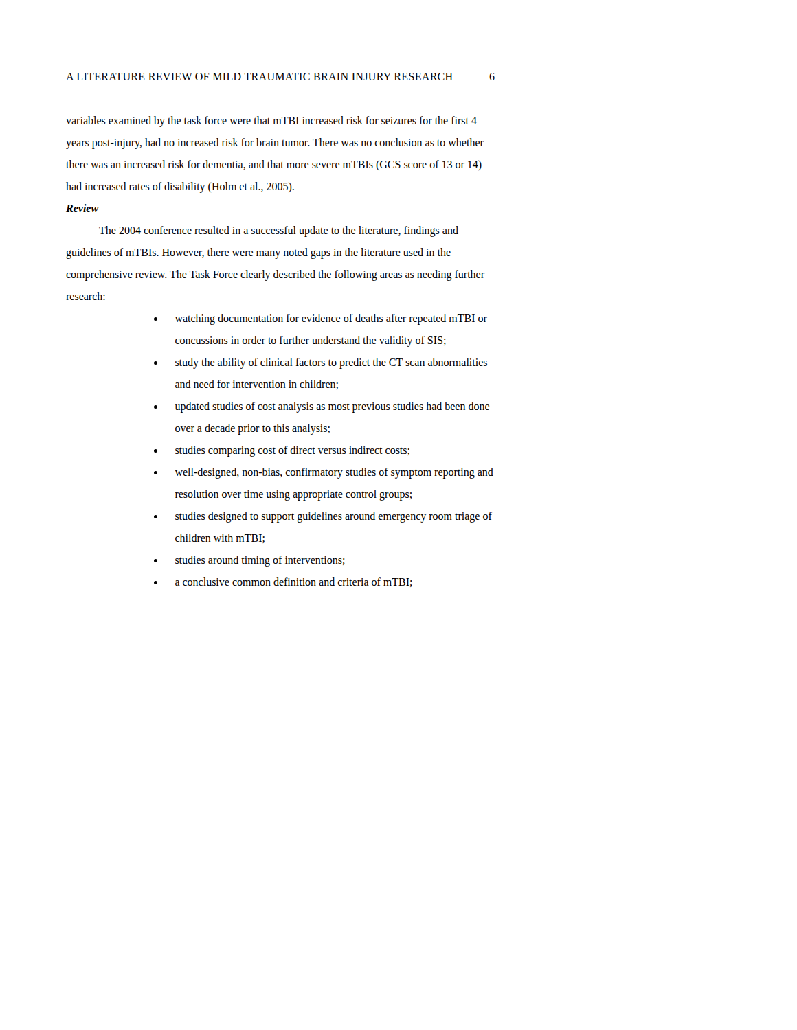A Literature Review of Mild Traumatic Brain Injury Research 6
variables examined by the task force were that mTBI increased risk for seizures for the first 4 years post-injury, had no increased risk for brain tumor. There was no conclusion as to whether there was an increased risk for dementia, and that more severe mTBIs (GCS score of 13 or 14) had increased rates of disability (Holm et al., 2005).
Review
The 2004 conference resulted in a successful update to the literature, findings and guidelines of mTBIs. However, there were many noted gaps in the literature used in the comprehensive review. The Task Force clearly described the following areas as needing further research:
watching documentation for evidence of deaths after repeated mTBI or concussions in order to further understand the validity of SIS;
study the ability of clinical factors to predict the CT scan abnormalities and need for intervention in children;
updated studies of cost analysis as most previous studies had been done over a decade prior to this analysis;
studies comparing cost of direct versus indirect costs;
well-designed, non-bias, confirmatory studies of symptom reporting and resolution over time using appropriate control groups;
studies designed to support guidelines around emergency room triage of children with mTBI;
studies around timing of interventions;
a conclusive common definition and criteria of mTBI;